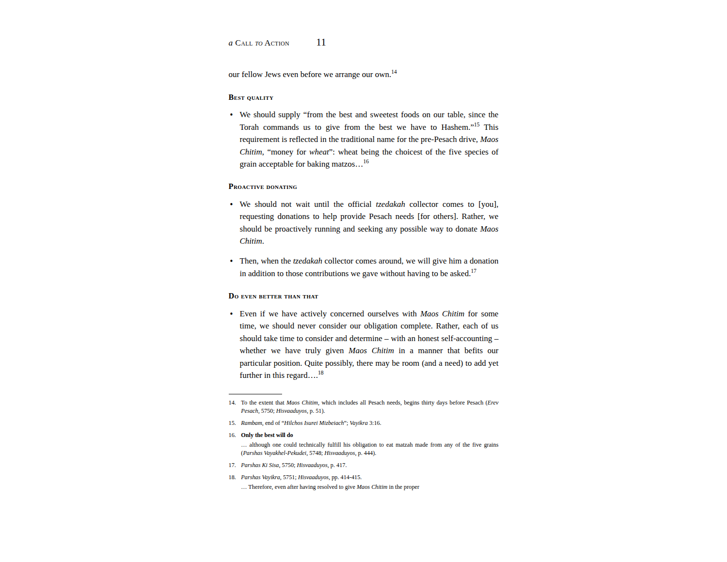a Call to Action 11
our fellow Jews even before we arrange our own.14
Best quality
We should supply “from the best and sweetest foods on our table, since the Torah commands us to give from the best we have to Hashem.”15 This requirement is reflected in the traditional name for the pre-Pesach drive, Maos Chitim, “money for wheat”: wheat being the choicest of the five species of grain acceptable for baking matzos…16
Proactive donating
We should not wait until the official tzedakah collector comes to [you], requesting donations to help provide Pesach needs [for others]. Rather, we should be proactively running and seeking any possible way to donate Maos Chitim.
Then, when the tzedakah collector comes around, we will give him a donation in addition to those contributions we gave without having to be asked.17
Do even better than that
Even if we have actively concerned ourselves with Maos Chitim for some time, we should never consider our obligation complete. Rather, each of us should take time to consider and determine – with an honest self-accounting – whether we have truly given Maos Chitim in a manner that befits our particular position. Quite possibly, there may be room (and a need) to add yet further in this regard….18
14.
To the extent that Maos Chitim, which includes all Pesach needs, begins thirty days before Pesach (Erev Pesach, 5750; Hisvaaduyos, p. 51).
15.
Rambam, end of “Hilchos Isurei Mizbeiach”; Vayikra 3:16.
16.
Only the best will do
… although one could technically fulfill his obligation to eat matzah made from any of the five grains (Parshas Vayakhel-Pekudei, 5748; Hisvaaduyos, p. 444).
17.
Parshas Ki Sisa, 5750; Hisvaaduyos, p. 417.
18.
Parshas Vayikra, 5751; Hisvaaduyos, pp. 414-415.
… Therefore, even after having resolved to give Maos Chitim in the proper